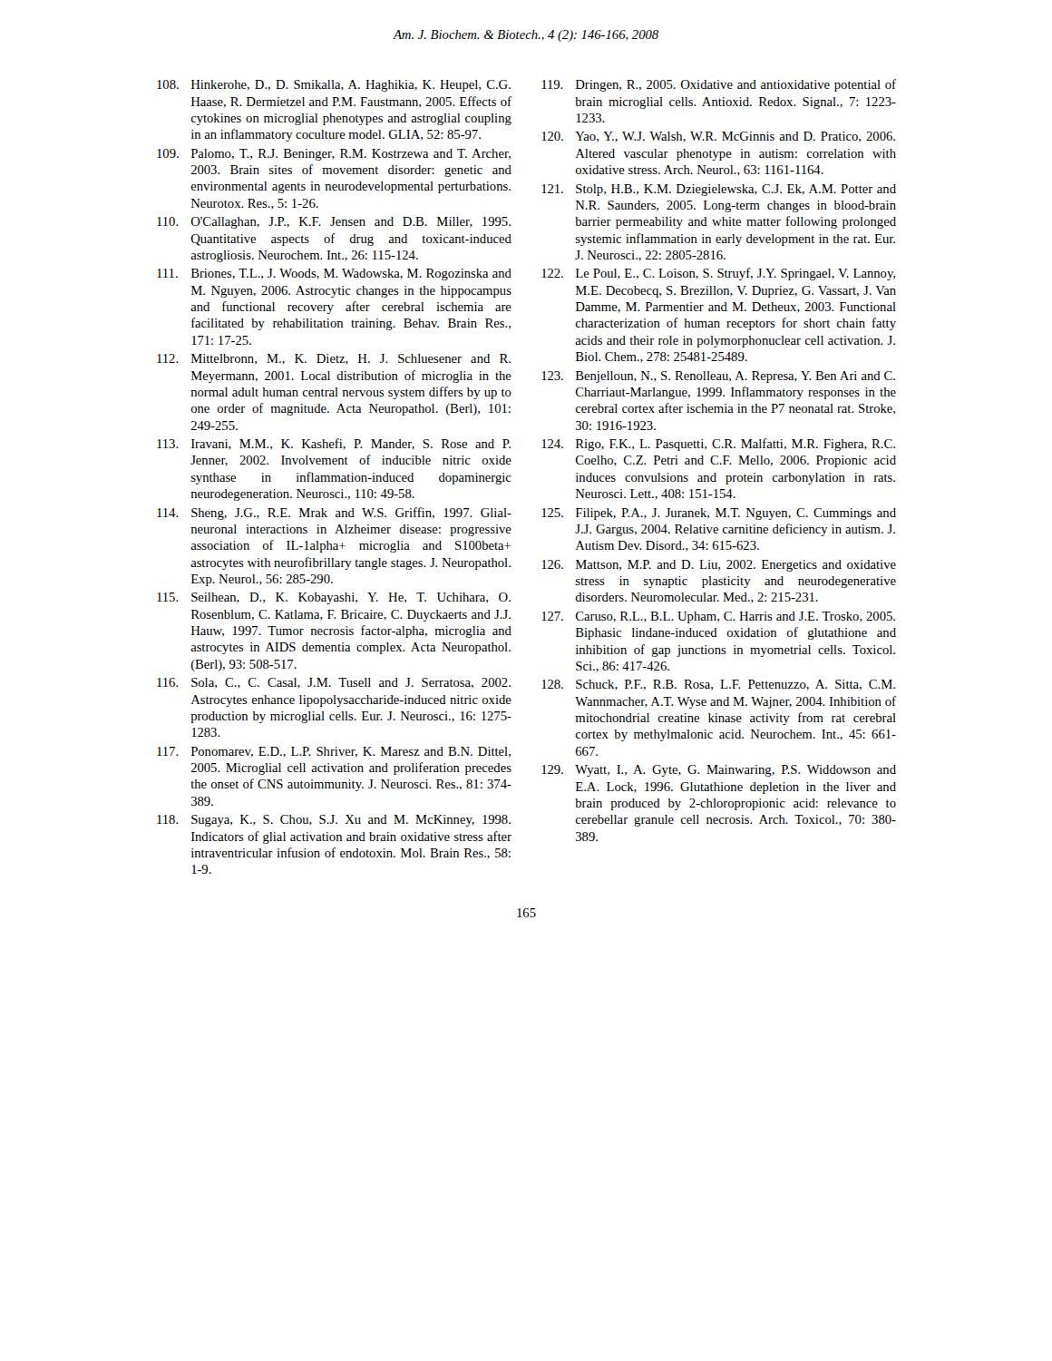Am. J. Biochem. & Biotech., 4 (2): 146-166, 2008
Hinkerohe, D., D. Smikalla, A. Haghikia, K. Heupel, C.G. Haase, R. Dermietzel and P.M. Faustmann, 2005. Effects of cytokines on microglial phenotypes and astroglial coupling in an inflammatory coculture model. GLIA, 52: 85-97.
Palomo, T., R.J. Beninger, R.M. Kostrzewa and T. Archer, 2003. Brain sites of movement disorder: genetic and environmental agents in neurodevelopmental perturbations. Neurotox. Res., 5: 1-26.
O'Callaghan, J.P., K.F. Jensen and D.B. Miller, 1995. Quantitative aspects of drug and toxicant-induced astrogliosis. Neurochem. Int., 26: 115-124.
Briones, T.L., J. Woods, M. Wadowska, M. Rogozinska and M. Nguyen, 2006. Astrocytic changes in the hippocampus and functional recovery after cerebral ischemia are facilitated by rehabilitation training. Behav. Brain Res., 171: 17-25.
Mittelbronn, M., K. Dietz, H. J. Schluesener and R. Meyermann, 2001. Local distribution of microglia in the normal adult human central nervous system differs by up to one order of magnitude. Acta Neuropathol. (Berl), 101: 249-255.
Iravani, M.M., K. Kashefi, P. Mander, S. Rose and P. Jenner, 2002. Involvement of inducible nitric oxide synthase in inflammation-induced dopaminergic neurodegeneration. Neurosci., 110: 49-58.
Sheng, J.G., R.E. Mrak and W.S. Griffin, 1997. Glial-neuronal interactions in Alzheimer disease: progressive association of IL-1alpha+ microglia and S100beta+ astrocytes with neurofibrillary tangle stages. J. Neuropathol. Exp. Neurol., 56: 285-290.
Seilhean, D., K. Kobayashi, Y. He, T. Uchihara, O. Rosenblum, C. Katlama, F. Bricaire, C. Duyckaerts and J.J. Hauw, 1997. Tumor necrosis factor-alpha, microglia and astrocytes in AIDS dementia complex. Acta Neuropathol. (Berl), 93: 508-517.
Sola, C., C. Casal, J.M. Tusell and J. Serratosa, 2002. Astrocytes enhance lipopolysaccharide-induced nitric oxide production by microglial cells. Eur. J. Neurosci., 16: 1275-1283.
Ponomarev, E.D., L.P. Shriver, K. Maresz and B.N. Dittel, 2005. Microglial cell activation and proliferation precedes the onset of CNS autoimmunity. J. Neurosci. Res., 81: 374-389.
Sugaya, K., S. Chou, S.J. Xu and M. McKinney, 1998. Indicators of glial activation and brain oxidative stress after intraventricular infusion of endotoxin. Mol. Brain Res., 58: 1-9.
Dringen, R., 2005. Oxidative and antioxidative potential of brain microglial cells. Antioxid. Redox. Signal., 7: 1223-1233.
Yao, Y., W.J. Walsh, W.R. McGinnis and D. Pratico, 2006. Altered vascular phenotype in autism: correlation with oxidative stress. Arch. Neurol., 63: 1161-1164.
Stolp, H.B., K.M. Dziegielewska, C.J. Ek, A.M. Potter and N.R. Saunders, 2005. Long-term changes in blood-brain barrier permeability and white matter following prolonged systemic inflammation in early development in the rat. Eur. J. Neurosci., 22: 2805-2816.
Le Poul, E., C. Loison, S. Struyf, J.Y. Springael, V. Lannoy, M.E. Decobecq, S. Brezillon, V. Dupriez, G. Vassart, J. Van Damme, M. Parmentier and M. Detheux, 2003. Functional characterization of human receptors for short chain fatty acids and their role in polymorphonuclear cell activation. J. Biol. Chem., 278: 25481-25489.
Benjelloun, N., S. Renolleau, A. Represa, Y. Ben Ari and C. Charriaut-Marlangue, 1999. Inflammatory responses in the cerebral cortex after ischemia in the P7 neonatal rat. Stroke, 30: 1916-1923.
Rigo, F.K., L. Pasquetti, C.R. Malfatti, M.R. Fighera, R.C. Coelho, C.Z. Petri and C.F. Mello, 2006. Propionic acid induces convulsions and protein carbonylation in rats. Neurosci. Lett., 408: 151-154.
Filipek, P.A., J. Juranek, M.T. Nguyen, C. Cummings and J.J. Gargus, 2004. Relative carnitine deficiency in autism. J. Autism Dev. Disord., 34: 615-623.
Mattson, M.P. and D. Liu, 2002. Energetics and oxidative stress in synaptic plasticity and neurodegenerative disorders. Neuromolecular. Med., 2: 215-231.
Caruso, R.L., B.L. Upham, C. Harris and J.E. Trosko, 2005. Biphasic lindane-induced oxidation of glutathione and inhibition of gap junctions in myometrial cells. Toxicol. Sci., 86: 417-426.
Schuck, P.F., R.B. Rosa, L.F. Pettenuzzo, A. Sitta, C.M. Wannmacher, A.T. Wyse and M. Wajner, 2004. Inhibition of mitochondrial creatine kinase activity from rat cerebral cortex by methylmalonic acid. Neurochem. Int., 45: 661-667.
Wyatt, I., A. Gyte, G. Mainwaring, P.S. Widdowson and E.A. Lock, 1996. Glutathione depletion in the liver and brain produced by 2-chloropropionic acid: relevance to cerebellar granule cell necrosis. Arch. Toxicol., 70: 380-389.
165